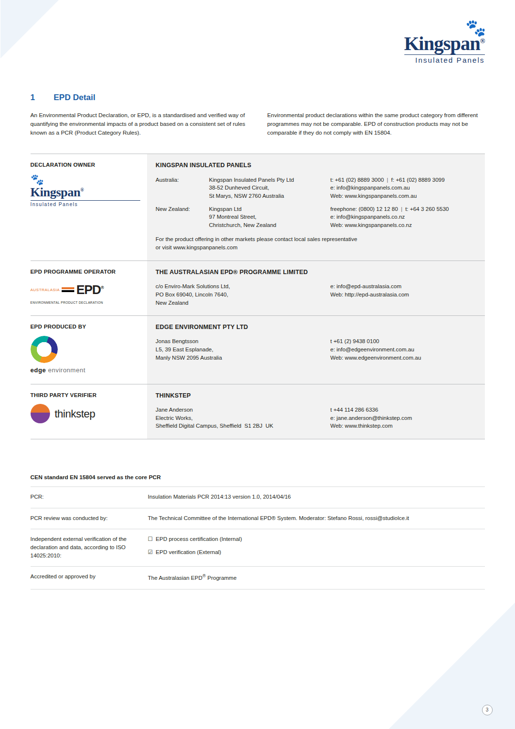🐾 Kingspan® Insulated Panels
1 EPD Detail
An Environmental Product Declaration, or EPD, is a standardised and verified way of quantifying the environmental impacts of a product based on a consistent set of rules known as a PCR (Product Category Rules).
Environmental product declarations within the same product category from different programmes may not be comparable. EPD of construction products may not be comparable if they do not comply with EN 15804.
| DECLARATION OWNER 🐾 Kingspan ® Insulated Panels | KINGSPAN INSULATED PANELS Australia: Kingspan Insulated Panels Pty Ltd 38-52 Dunheved Circuit, St Marys, NSW 2760 Australia t: +61 (02) 8889 3000 / f: +61 (02) 8889 3099 e: info@kingspanpanels.com.au Web: www.kingspanpanels.com.au New Zealand: Kingspan Ltd 97 Montreal Street, Christchurch, New Zealand freephone: (0800) 12 12 80 / t: +64 3 260 5530 e: info@kingspanpanels.co.nz Web: www.kingspanpanels.co.nz For the product offering in other markets please contact local sales representative or visit www.kingspanpanels.com |
| EPD PROGRAMME OPERATOR AUSTRALASIA EPD ® ENVIRONMENTAL PRODUCT DECLARATION | THE AUSTRALASIAN EPD® PROGRAMME LIMITED c/o Enviro-Mark Solutions Ltd, PO Box 69040, Lincoln 7640, New Zealand e: info@epd-australasia.com Web: http://epd-australasia.com |
| EPD PRODUCED BY edge environment | EDGE ENVIRONMENT PTY LTD Jonas Bengtsson L5, 39 East Esplanade, Manly NSW 2095 Australia t +61 (2) 9438 0100 e: info@edgeenvironment.com.au Web: www.edgeenvironment.com.au |
| THIRD PARTY VERIFIER thinkstep | THINKSTEP Jane Anderson Electric Works, Sheffield Digital Campus, Sheffield S1 2BJ UK t +44 114 286 6336 e: jane.anderson@thinkstep.com Web: www.thinkstep.com |
CEN standard EN 15804 served as the core PCR
| PCR: | Insulation Materials PCR 2014:13 version 1.0, 2014/04/16 |
| PCR review was conducted by: | The Technical Committee of the International EPD® System. Moderator: Stefano Rossi, rossi@studiolce.it |
| Independent external verification of the declaration and data, according to ISO 14025:2010: | ☐ EPD process certification (Internal) ☑ EPD verification (External) |
| Accredited or approved by | The Australasian EPD ® Programme |
3